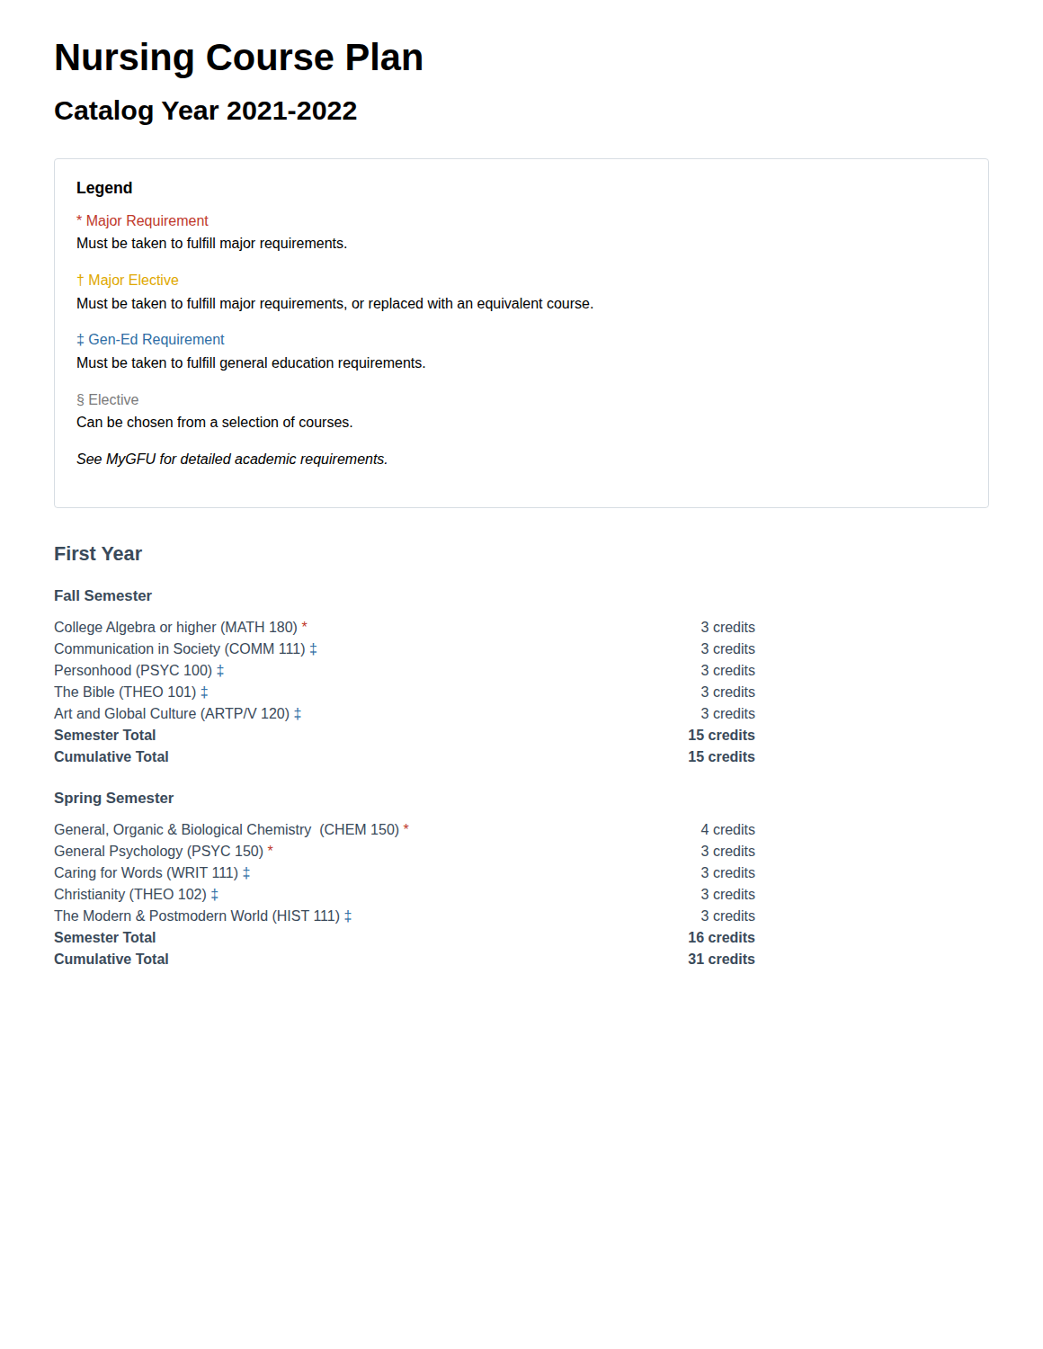Nursing Course Plan
Catalog Year 2021-2022
Legend
* Major Requirement Must be taken to fulfill major requirements.
† Major Elective Must be taken to fulfill major requirements, or replaced with an equivalent course.
‡ Gen-Ed Requirement Must be taken to fulfill general education requirements.
§ Elective Can be chosen from a selection of courses.
See MyGFU for detailed academic requirements.
First Year
Fall Semester
| College Algebra or higher (MATH 180) * | 3 credits |
| Communication in Society (COMM 111) ‡ | 3 credits |
| Personhood (PSYC 100) ‡ | 3 credits |
| The Bible (THEO 101) ‡ | 3 credits |
| Art and Global Culture (ARTP/V 120) ‡ | 3 credits |
| Semester Total | 15 credits |
| Cumulative Total | 15 credits |
Spring Semester
| General, Organic & Biological Chemistry (CHEM 150) * | 4 credits |
| General Psychology (PSYC 150) * | 3 credits |
| Caring for Words (WRIT 111) ‡ | 3 credits |
| Christianity (THEO 102) ‡ | 3 credits |
| The Modern & Postmodern World (HIST 111) ‡ | 3 credits |
| Semester Total | 16 credits |
| Cumulative Total | 31 credits |